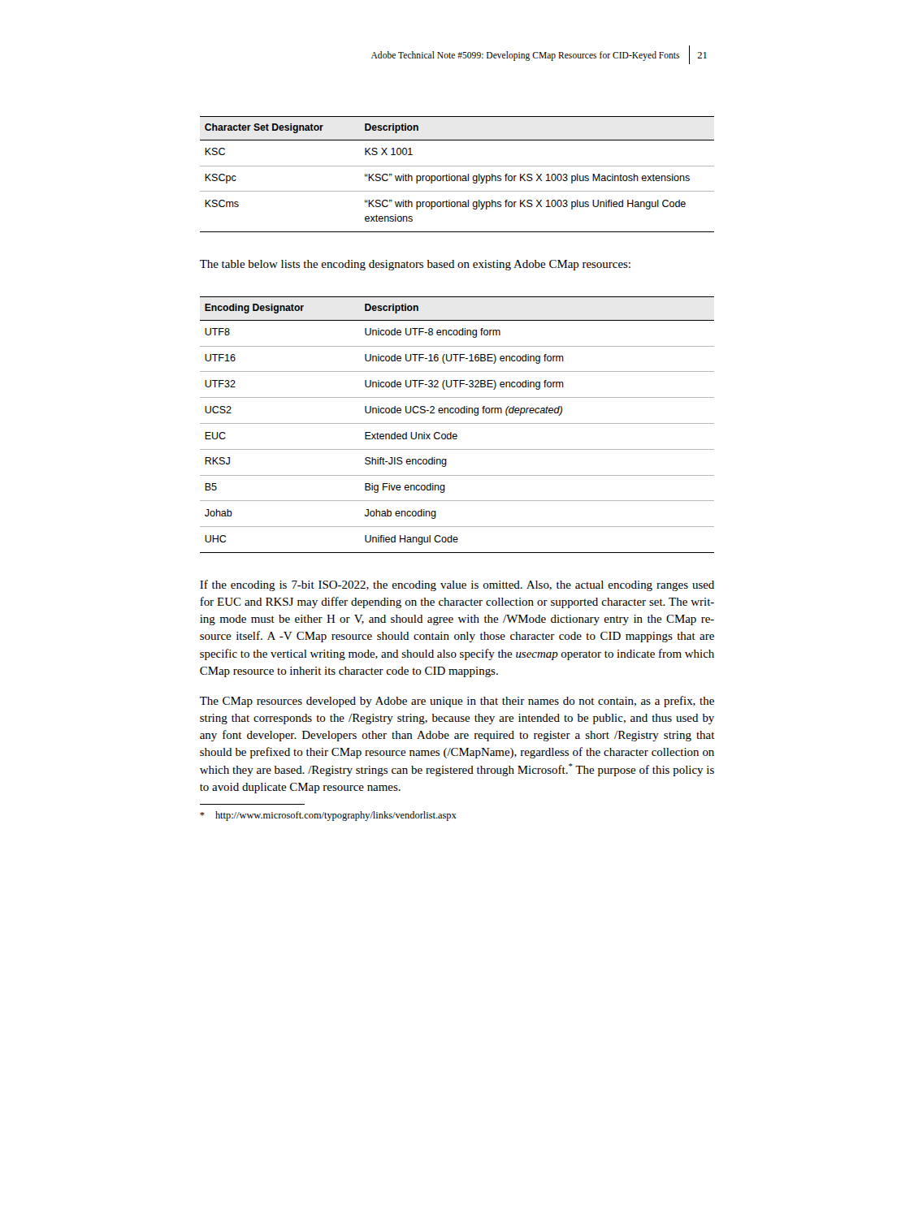Adobe Technical Note #5099: Developing CMap Resources for CID-Keyed Fonts
21
| Character Set Designator | Description |
| --- | --- |
| KSC | KS X 1001 |
| KSCpc | “KSC” with proportional glyphs for KS X 1003 plus Macintosh extensions |
| KSCms | “KSC” with proportional glyphs for KS X 1003 plus Unified Hangul Code extensions |
The table below lists the encoding designators based on existing Adobe CMap resources:
| Encoding Designator | Description |
| --- | --- |
| UTF8 | Unicode UTF-8 encoding form |
| UTF16 | Unicode UTF-16 (UTF-16BE) encoding form |
| UTF32 | Unicode UTF-32 (UTF-32BE) encoding form |
| UCS2 | Unicode UCS-2 encoding form (deprecated) |
| EUC | Extended Unix Code |
| RKSJ | Shift-JIS encoding |
| B5 | Big Five encoding |
| Johab | Johab encoding |
| UHC | Unified Hangul Code |
If the encoding is 7-bit ISO-2022, the encoding value is omitted. Also, the actual encoding ranges used for EUC and RKSJ may differ depending on the character collection or supported character set. The writing mode must be either H or V, and should agree with the /WMode dictionary entry in the CMap resource itself. A -V CMap resource should contain only those character code to CID mappings that are specific to the vertical writing mode, and should also specify the usecmap operator to indicate from which CMap resource to inherit its character code to CID mappings.
The CMap resources developed by Adobe are unique in that their names do not contain, as a prefix, the string that corresponds to the /Registry string, because they are intended to be public, and thus used by any font developer. Developers other than Adobe are required to register a short /Registry string that should be prefixed to their CMap resource names (/CMapName), regardless of the character collection on which they are based. /Registry strings can be registered through Microsoft.* The purpose of this policy is to avoid duplicate CMap resource names.
*
http://www.microsoft.com/typography/links/vendorlist.aspx